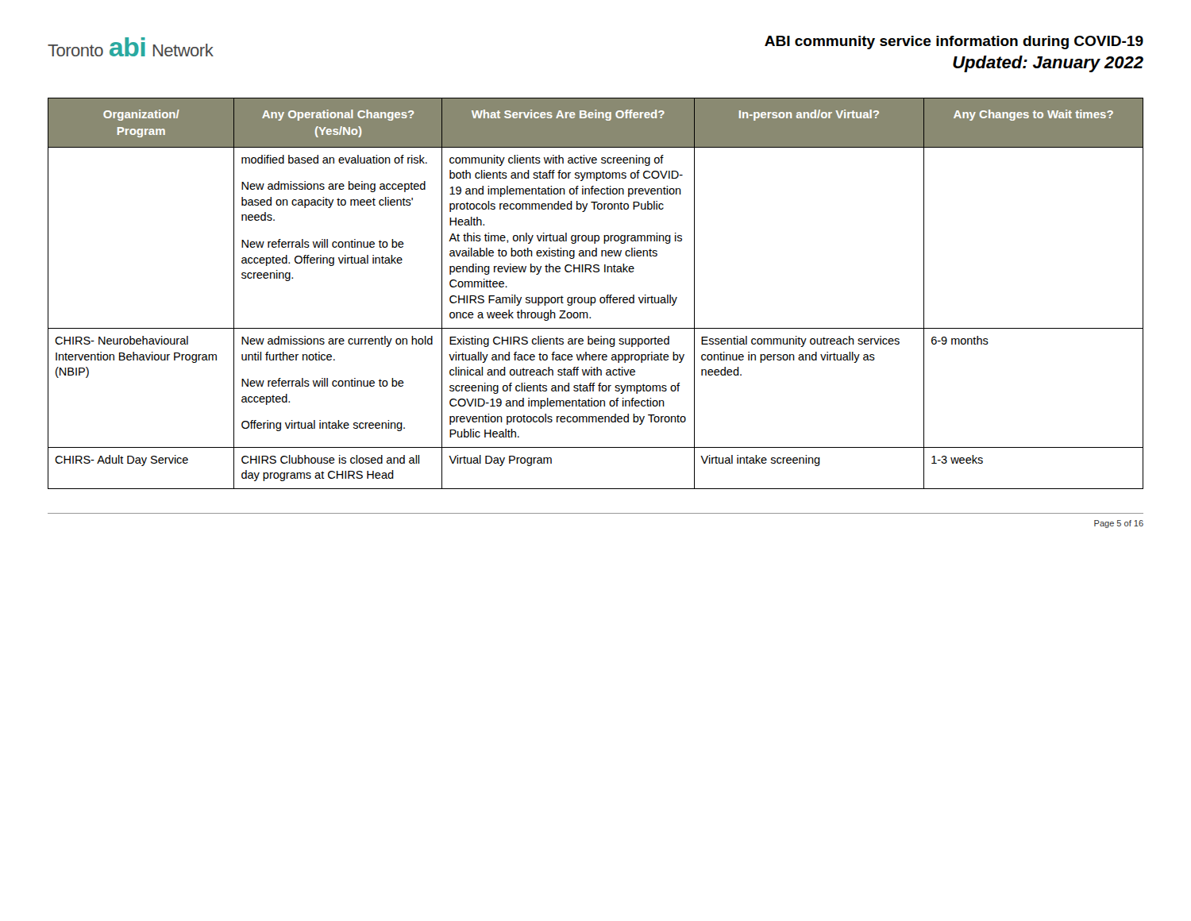Toronto abi Network
ABI community service information during COVID-19
Updated: January 2022
| Organization/ Program | Any Operational Changes? (Yes/No) | What Services Are Being Offered? | In-person and/or Virtual? | Any Changes to Wait times? |
| --- | --- | --- | --- | --- |
| | modified based an evaluation of risk. New admissions are being accepted based on capacity to meet clients' needs. New referrals will continue to be accepted. Offering virtual intake screening. | community clients with active screening of both clients and staff for symptoms of COVID-19 and implementation of infection prevention protocols recommended by Toronto Public Health. At this time, only virtual group programming is available to both existing and new clients pending review by the CHIRS Intake Committee. CHIRS Family support group offered virtually once a week through Zoom. | | |
| CHIRS- Neurobehavioural Intervention Behaviour Program (NBIP) | New admissions are currently on hold until further notice. New referrals will continue to be accepted. Offering virtual intake screening. | Existing CHIRS clients are being supported virtually and face to face where appropriate by clinical and outreach staff with active screening of clients and staff for symptoms of COVID-19 and implementation of infection prevention protocols recommended by Toronto Public Health. | Essential community outreach services continue in person and virtually as needed. | 6-9 months |
| CHIRS- Adult Day Service | CHIRS Clubhouse is closed and all day programs at CHIRS Head | Virtual Day Program | Virtual intake screening | 1-3 weeks |
Page 5 of 16